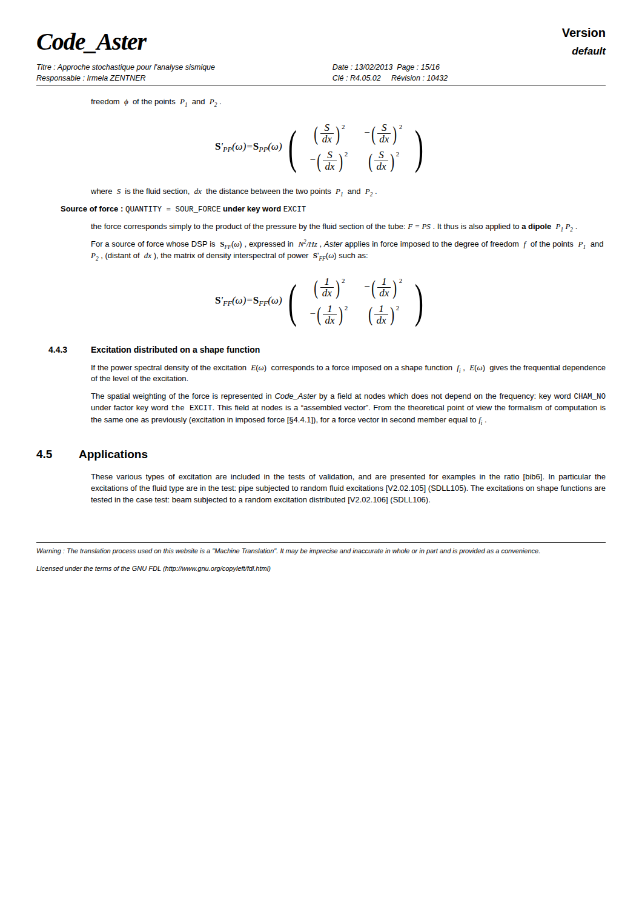Code_Aster
Version
default
| Titre : Approche stochastique pour l'analyse sismique | Date : 13/02/2013 Page : 15/16 |
| Responsable : Irmela ZENTNER | Clé : R4.05.02 Révision : 10432 |
freedom ϕ of the points P1 and P2 .
S'PP(ω)=SPP(ω) (
| ( S dx ) 2 | − ( S dx ) 2 |
| − ( S dx ) 2 | ( S dx ) 2 |
)
where S is the fluid section, dx the distance between the two points P1 and P2 .
Source of force : QUANTITY = SOUR_FORCE under key word EXCIT
the force corresponds simply to the product of the pressure by the fluid section of the tube: F = PS . It thus is also applied to a dipole P1 P2 .
For a source of force whose DSP is SFF(ω) , expressed in N2/Hz , Aster applies in force imposed to the degree of freedom f of the points P1 and P2 , (distant of dx ), the matrix of density interspectral of power S'FF(ω) such as:
S'FF(ω)=SFF(ω) (
| ( 1 dx ) 2 | − ( 1 dx ) 2 |
| − ( 1 dx ) 2 | ( 1 dx ) 2 |
)
4.4.3 Excitation distributed on a shape function
If the power spectral density of the excitation E(ω) corresponds to a force imposed on a shape function fi , E(ω) gives the frequential dependence of the level of the excitation.
The spatial weighting of the force is represented in Code_Aster by a field at nodes which does not depend on the frequency: key word CHAM_NO under factor key word the EXCIT. This field at nodes is a “assembled vector”. From the theoretical point of view the formalism of computation is the same one as previously (excitation in imposed force [§4.4.1]), for a force vector in second member equal to fi .
4.5 Applications
These various types of excitation are included in the tests of validation, and are presented for examples in the ratio [bib6]. In particular the excitations of the fluid type are in the test: pipe subjected to random fluid excitations [V2.02.105] (SDLL105). The excitations on shape functions are tested in the case test: beam subjected to a random excitation distributed [V2.02.106] (SDLL106).
Warning : The translation process used on this website is a "Machine Translation". It may be imprecise and inaccurate in whole or in part and is provided as a convenience.
Licensed under the terms of the GNU FDL (http://www.gnu.org/copyleft/fdl.html)